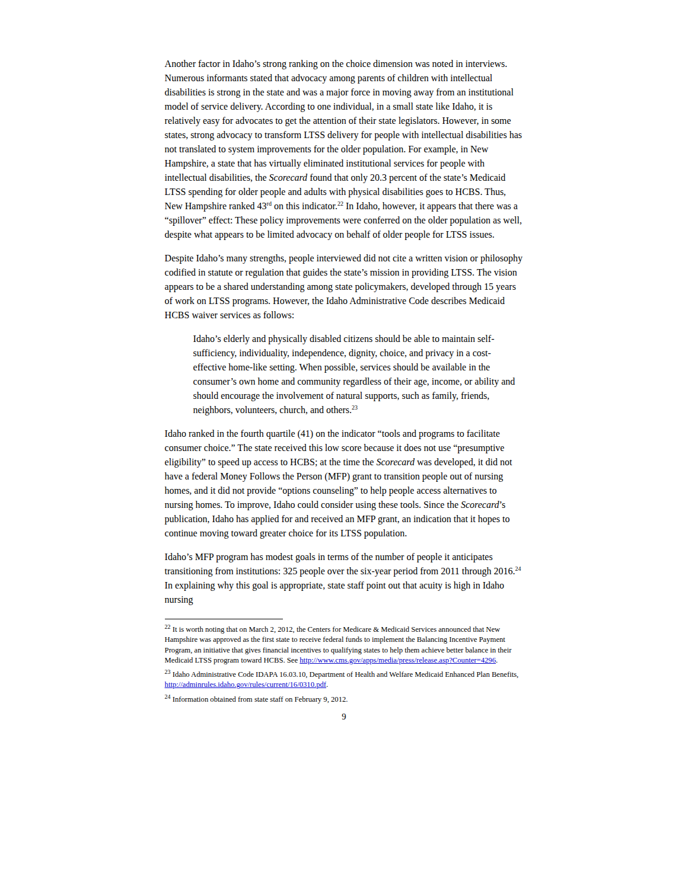Another factor in Idaho’s strong ranking on the choice dimension was noted in interviews. Numerous informants stated that advocacy among parents of children with intellectual disabilities is strong in the state and was a major force in moving away from an institutional model of service delivery. According to one individual, in a small state like Idaho, it is relatively easy for advocates to get the attention of their state legislators. However, in some states, strong advocacy to transform LTSS delivery for people with intellectual disabilities has not translated to system improvements for the older population. For example, in New Hampshire, a state that has virtually eliminated institutional services for people with intellectual disabilities, the Scorecard found that only 20.3 percent of the state’s Medicaid LTSS spending for older people and adults with physical disabilities goes to HCBS. Thus, New Hampshire ranked 43rd on this indicator.22 In Idaho, however, it appears that there was a “spillover” effect: These policy improvements were conferred on the older population as well, despite what appears to be limited advocacy on behalf of older people for LTSS issues.
Despite Idaho’s many strengths, people interviewed did not cite a written vision or philosophy codified in statute or regulation that guides the state’s mission in providing LTSS. The vision appears to be a shared understanding among state policymakers, developed through 15 years of work on LTSS programs. However, the Idaho Administrative Code describes Medicaid HCBS waiver services as follows:
Idaho’s elderly and physically disabled citizens should be able to maintain self-sufficiency, individuality, independence, dignity, choice, and privacy in a cost-effective home-like setting. When possible, services should be available in the consumer’s own home and community regardless of their age, income, or ability and should encourage the involvement of natural supports, such as family, friends, neighbors, volunteers, church, and others.23
Idaho ranked in the fourth quartile (41) on the indicator “tools and programs to facilitate consumer choice.” The state received this low score because it does not use “presumptive eligibility” to speed up access to HCBS; at the time the Scorecard was developed, it did not have a federal Money Follows the Person (MFP) grant to transition people out of nursing homes, and it did not provide “options counseling” to help people access alternatives to nursing homes. To improve, Idaho could consider using these tools. Since the Scorecard’s publication, Idaho has applied for and received an MFP grant, an indication that it hopes to continue moving toward greater choice for its LTSS population.
Idaho’s MFP program has modest goals in terms of the number of people it anticipates transitioning from institutions: 325 people over the six-year period from 2011 through 2016.24 In explaining why this goal is appropriate, state staff point out that acuity is high in Idaho nursing
22 It is worth noting that on March 2, 2012, the Centers for Medicare & Medicaid Services announced that New Hampshire was approved as the first state to receive federal funds to implement the Balancing Incentive Payment Program, an initiative that gives financial incentives to qualifying states to help them achieve better balance in their Medicaid LTSS program toward HCBS. See http://www.cms.gov/apps/media/press/release.asp?Counter=4296.
23 Idaho Administrative Code IDAPA 16.03.10, Department of Health and Welfare Medicaid Enhanced Plan Benefits, http://adminrules.idaho.gov/rules/current/16/0310.pdf.
24 Information obtained from state staff on February 9, 2012.
9